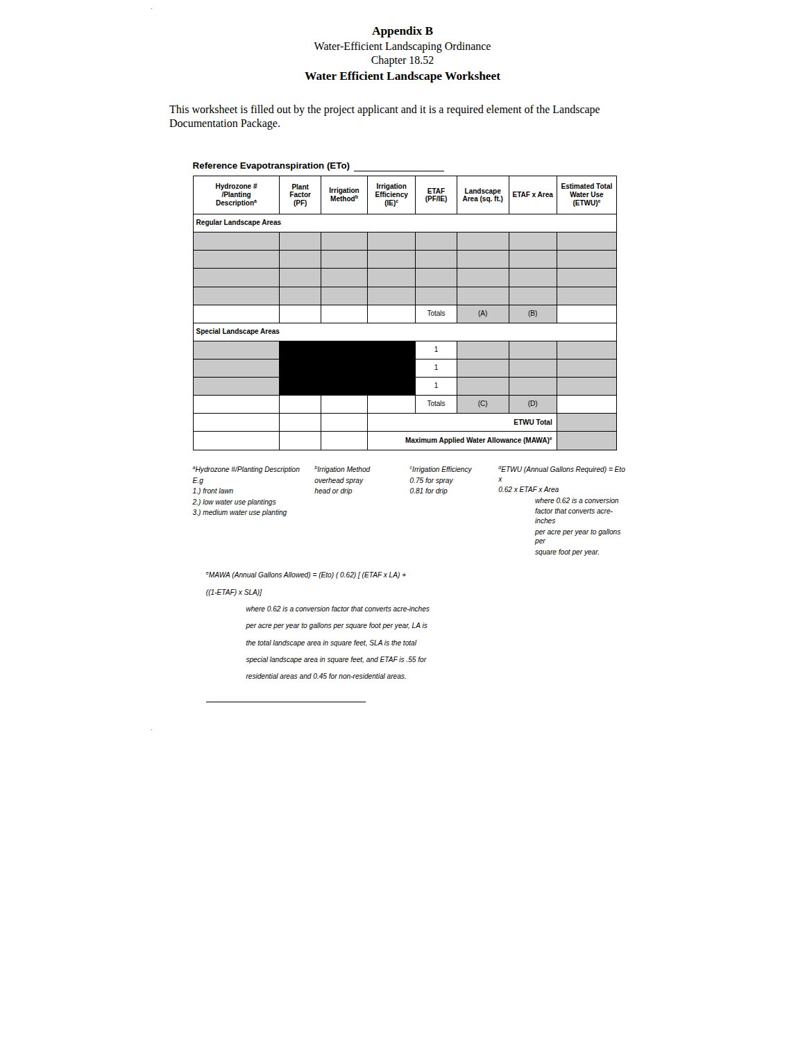.
.
Appendix B
Water-Efficient Landscaping Ordinance
Chapter 18.52
Water Efficient Landscape Worksheet
This worksheet is filled out by the project applicant and it is a required element of the Landscape Documentation Package.
Reference Evapotranspiration (ETo)
| Hydrozone # /Planting Description a | Plant Factor (PF) | Irrigation Method b | Irrigation Efficiency (IE) c | ETAF (PF/IE) | Landscape Area (sq. ft.) | ETAF x Area | Estimated Total Water Use (ETWU) e |
| --- | --- | --- | --- | --- | --- | --- | --- |
| Regular Landscape Areas |
| | | | | Totals | (A) | (B) | |
| Special Landscape Areas |
| | | 1 | | | |
| | | 1 | | | |
| | | 1 | | | |
| | | | | Totals | (C) | (D) | |
| | | | ETWU Total | |
| | | | Maximum Applied Water Allowance (MAWA) e | |
aHydrozone #/Planting Description
E.g
1.) front lawn
2.) low water use plantings
3.) medium water use planting
bIrrigation Method
overhead spray
head or drip
cIrrigation Efficiency
0.75 for spray
0.81 for drip
dETWU (Annual Gallons Required) = Eto x
0.62 x ETAF x Area
where 0.62 is a conversion
factor that converts acre-inches
per acre per year to gallons per
square foot per year.
eMAWA (Annual Gallons Allowed) = (Eto) ( 0.62) [ (ETAF x LA) +
((1-ETAF) x SLA)]
where 0.62 is a conversion factor that converts acre-inches
per acre per year to gallons per square foot per year, LA is
the total landscape area in square feet, SLA is the total
special landscape area in square feet, and ETAF is .55 for
residential areas and 0.45 for non-residential areas.